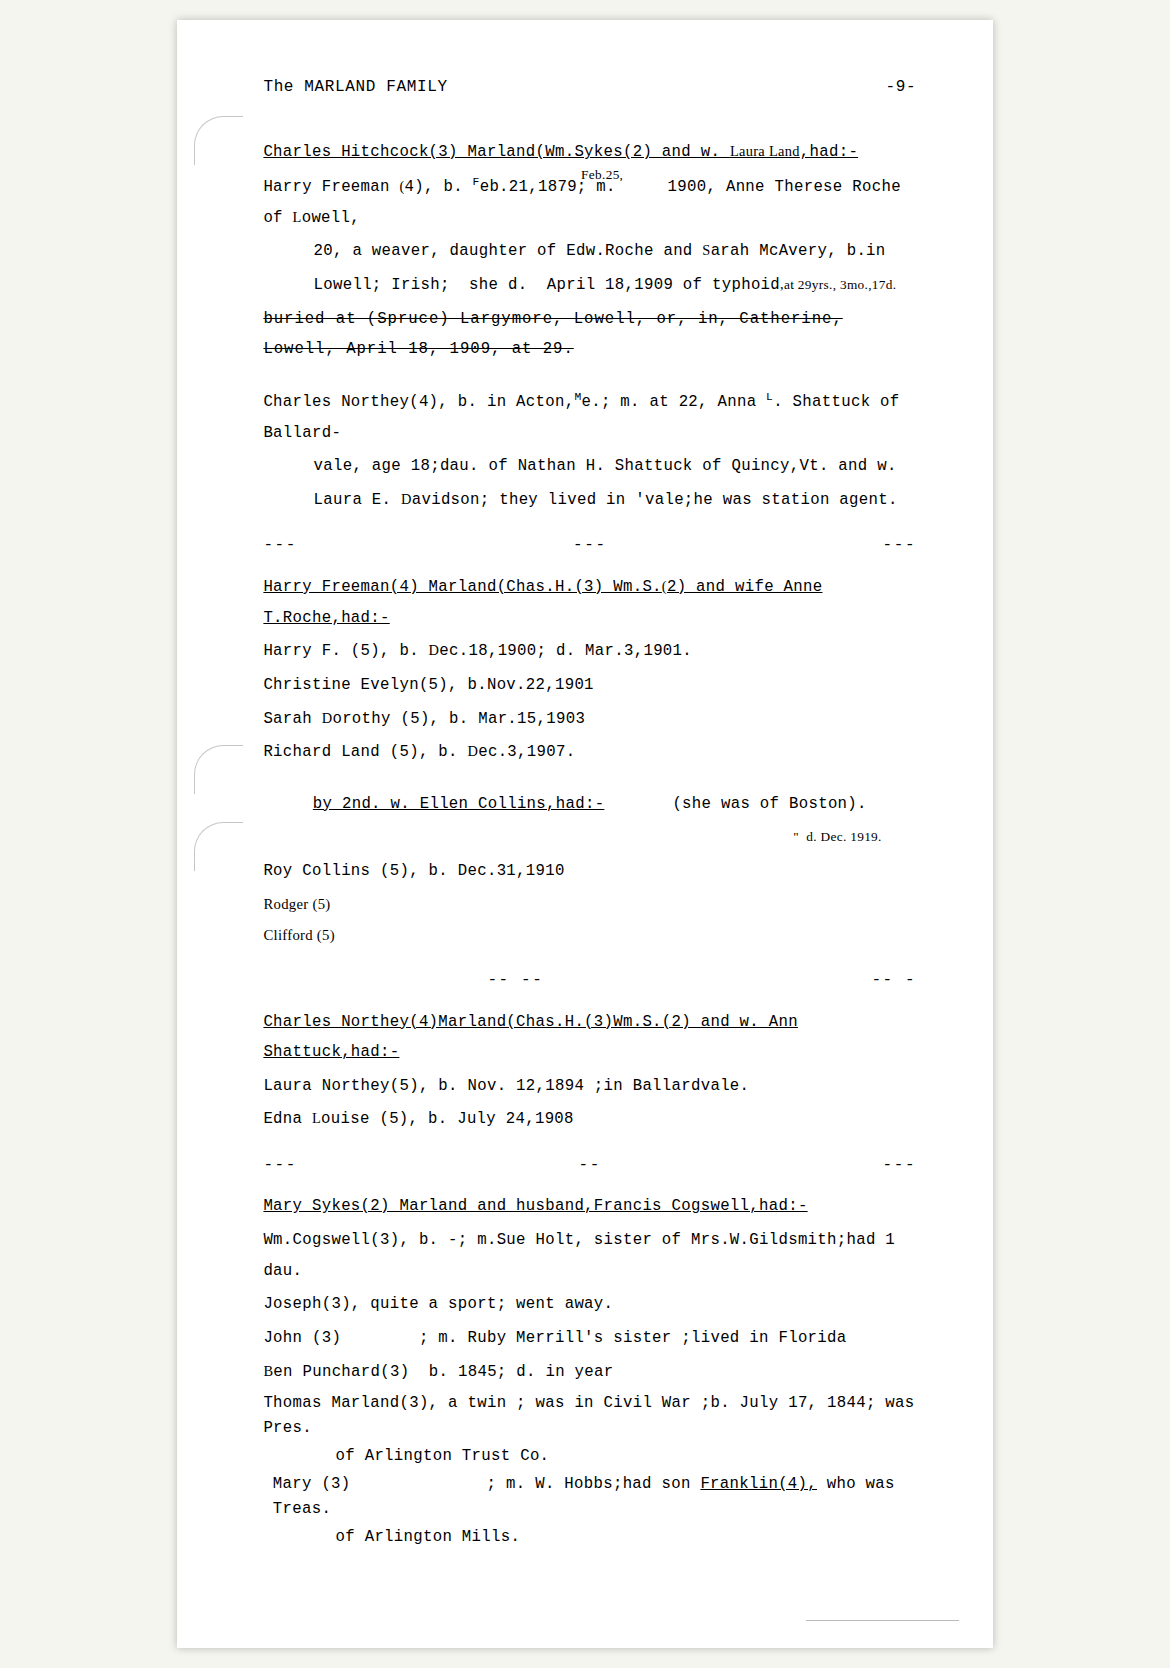The MARLAND FAMILY -9-
Charles Hitchcock(3) Marland(Wm.Sykes(2) and w. Laura L and,had:-
Harry Freeman (4), b. Feb.21,1879; m.Feb.25, 1900, Anne Therese Roche of Lowell,
20, a weaver, daughter of Edw.Roche and Sarah McAvery, b.in
Lowell; Irish; she d. April 18,1909 of typhoid, at 29yrs., 3mo.,17d.
buried at (Spruce) Largymore, Lowell, or, in, Catherine, Lowell, April 18, 1909, at 29.
Charles Northey(4), b. in Acton,Me.; m. at 22, Anna L. Shattuck of Ballard-
vale, age 18;dau. of Nathan H. Shattuck of Quincy,Vt. and w.
Laura E. Davidson; they lived in 'vale;he was station agent.
---------
Harry Freeman(4) Marland(Chas.H.(3) Wm.S.(2) and wife Anne T.Roche,had:-
Harry F. (5), b. Dec.18,1900; d. Mar.3,1901.
Christine Evelyn(5), b.Nov.22,1901
Sarah Dorothy (5), b. Mar.15,1903
Richard Land (5), b. Dec.3,1907.
by 2nd. w. Ellen Collins,had:- (she was of Boston).
" d. Dec. 1919.
Roy Collins (5), b. Dec.31,1910
Rodger (5)
Clifford (5)
-- ---- -
Charles Northey(4)Marland(Chas.H.(3)Wm.S.(2) and w. Ann Shattuck,had:-
Laura Northey(5), b. Nov. 12,1894 ;in Ballardvale.
Edna Louise (5), b. July 24,1908
--------
Mary Sykes(2) Marland and husband,Francis Cogswell,had:-
Wm.Cogswell(3), b. -; m.Sue Holt, sister of Mrs.W.Gildsmith;had 1 dau.
Joseph(3), quite a sport; went away.
John (3) ; m. Ruby Merrill's sister ;lived in Florida
Ben Punchard(3) b. 1845; d. in year
Thomas Marland(3), a twin ; was in Civil War ;b. July 17, 1844; was Pres.
of Arlington Trust Co.
Mary (3) ; m. W. Hobbs;had son Franklin(4), who was Treas.
of Arlington Mills.